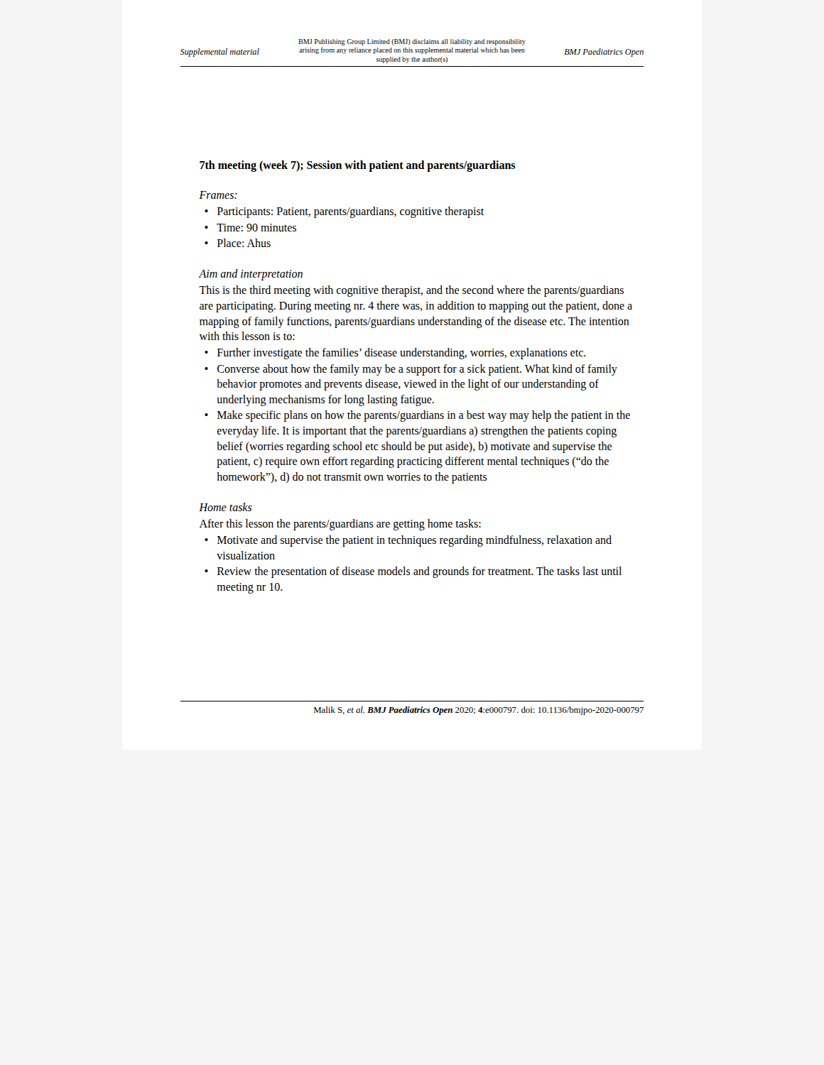Supplemental material
BMJ Publishing Group Limited (BMJ) disclaims all liability and responsibility arising from any reliance placed on this supplemental material which has been supplied by the author(s)
BMJ Paediatrics Open
7th meeting (week 7); Session with patient and parents/guardians
Frames:
Participants: Patient, parents/guardians, cognitive therapist
Time: 90 minutes
Place: Ahus
Aim and interpretation
This is the third meeting with cognitive therapist, and the second where the parents/guardians are participating. During meeting nr. 4 there was, in addition to mapping out the patient, done a mapping of family functions, parents/guardians understanding of the disease etc. The intention with this lesson is to:
Further investigate the families’ disease understanding, worries, explanations etc.
Converse about how the family may be a support for a sick patient. What kind of family behavior promotes and prevents disease, viewed in the light of our understanding of underlying mechanisms for long lasting fatigue.
Make specific plans on how the parents/guardians in a best way may help the patient in the everyday life. It is important that the parents/guardians a) strengthen the patients coping belief (worries regarding school etc should be put aside), b) motivate and supervise the patient, c) require own effort regarding practicing different mental techniques (“do the homework”), d) do not transmit own worries to the patients
Home tasks
After this lesson the parents/guardians are getting home tasks:
Motivate and supervise the patient in techniques regarding mindfulness, relaxation and visualization
Review the presentation of disease models and grounds for treatment. The tasks last until meeting nr 10.
Malik S, et al. BMJ Paediatrics Open 2020; 4:e000797. doi: 10.1136/bmjpo-2020-000797